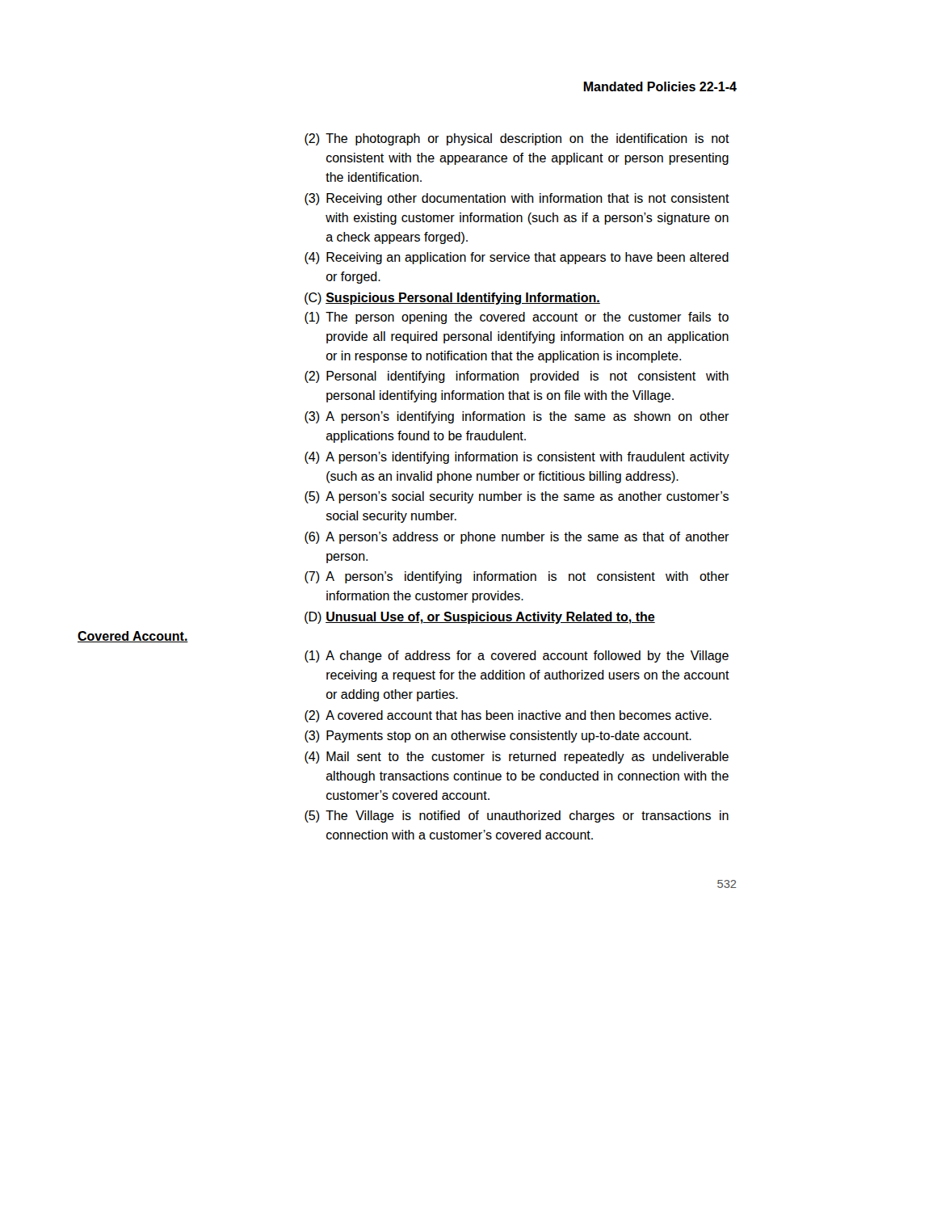Mandated Policies 22-1-4
(2) The photograph or physical description on the identification is not consistent with the appearance of the applicant or person presenting the identification.
(3) Receiving other documentation with information that is not consistent with existing customer information (such as if a person’s signature on a check appears forged).
(4) Receiving an application for service that appears to have been altered or forged.
(C) Suspicious Personal Identifying Information.
(1) The person opening the covered account or the customer fails to provide all required personal identifying information on an application or in response to notification that the application is incomplete.
(2) Personal identifying information provided is not consistent with personal identifying information that is on file with the Village.
(3) A person’s identifying information is the same as shown on other applications found to be fraudulent.
(4) A person’s identifying information is consistent with fraudulent activity (such as an invalid phone number or fictitious billing address).
(5) A person’s social security number is the same as another customer’s social security number.
(6) A person’s address or phone number is the same as that of another person.
(7) A person’s identifying information is not consistent with other information the customer provides.
(D) Unusual Use of, or Suspicious Activity Related to, the
Covered Account.
(1) A change of address for a covered account followed by the Village receiving a request for the addition of authorized users on the account or adding other parties.
(2) A covered account that has been inactive and then becomes active.
(3) Payments stop on an otherwise consistently up-to-date account.
(4) Mail sent to the customer is returned repeatedly as undeliverable although transactions continue to be conducted in connection with the customer’s covered account.
(5) The Village is notified of unauthorized charges or transactions in connection with a customer’s covered account.
532